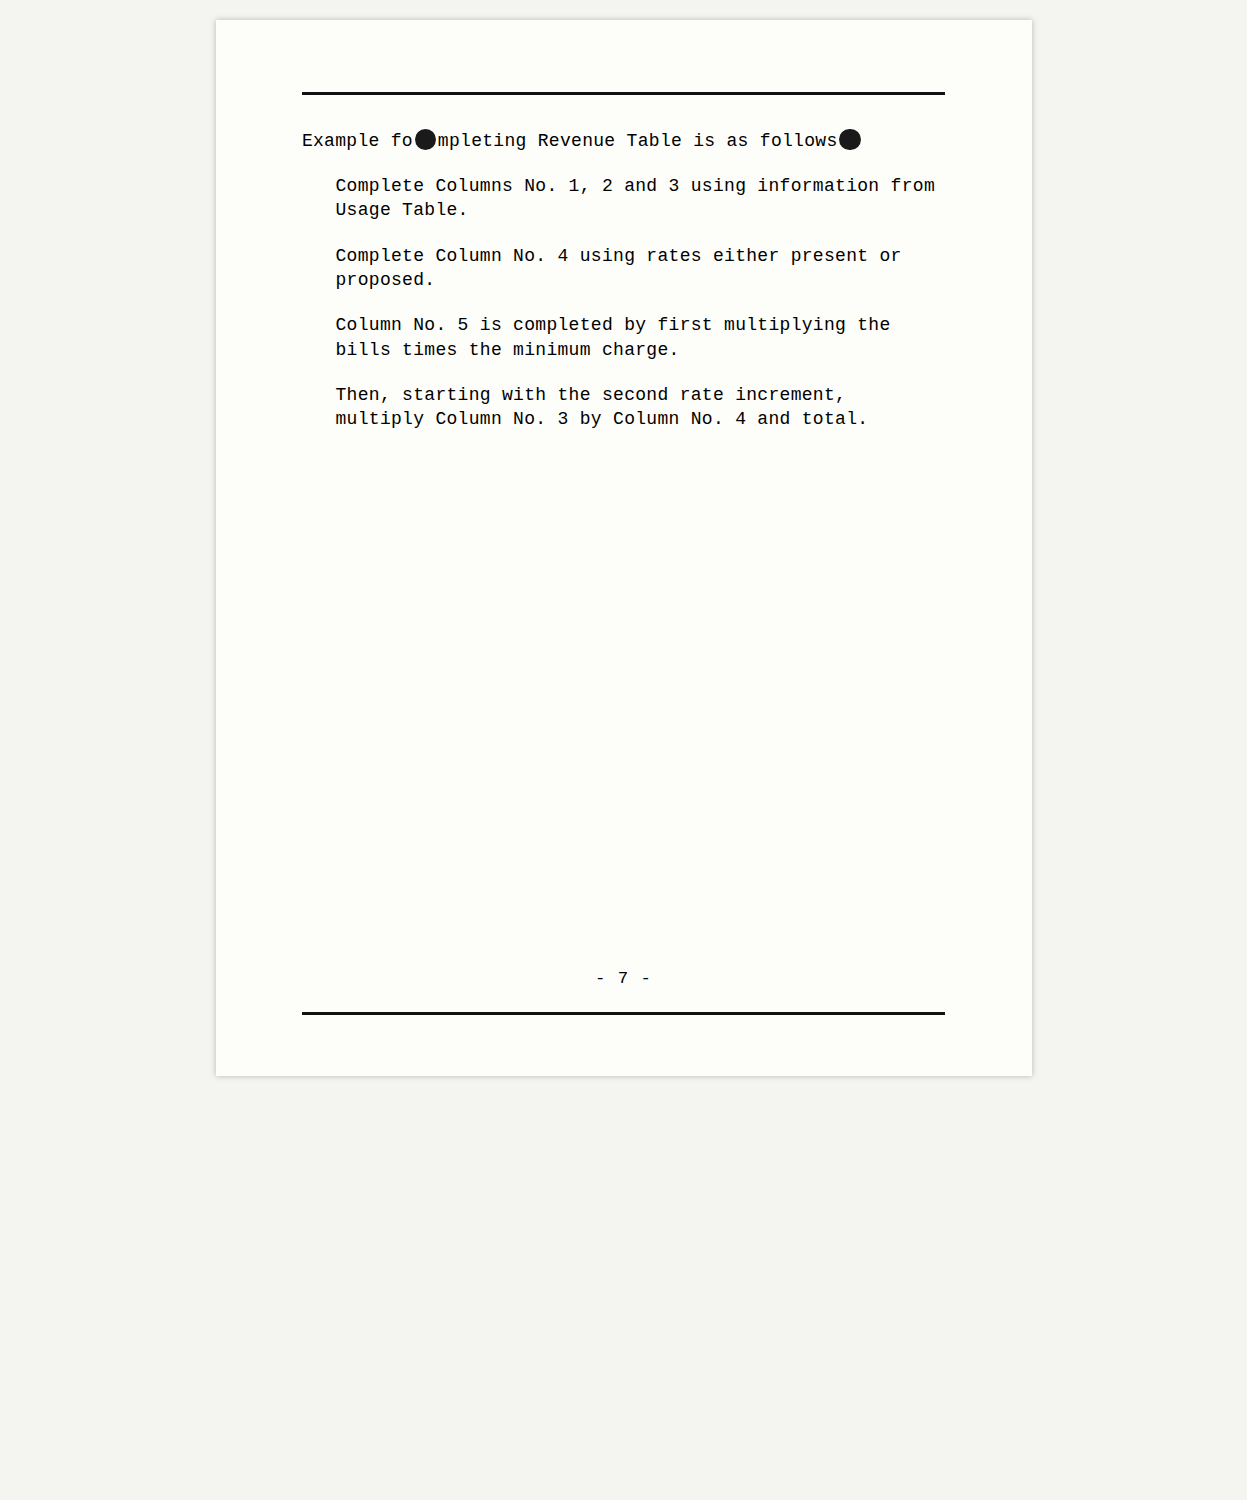Example fo mpleting Revenue Table is as follows
Complete Columns No. 1, 2 and 3 using information from Usage Table.
Complete Column No. 4 using rates either present or proposed.
Column No. 5 is completed by first multiplying the bills times the minimum charge.
Then, starting with the second rate increment, multiply Column No. 3 by Column No. 4 and total.
- 7 -